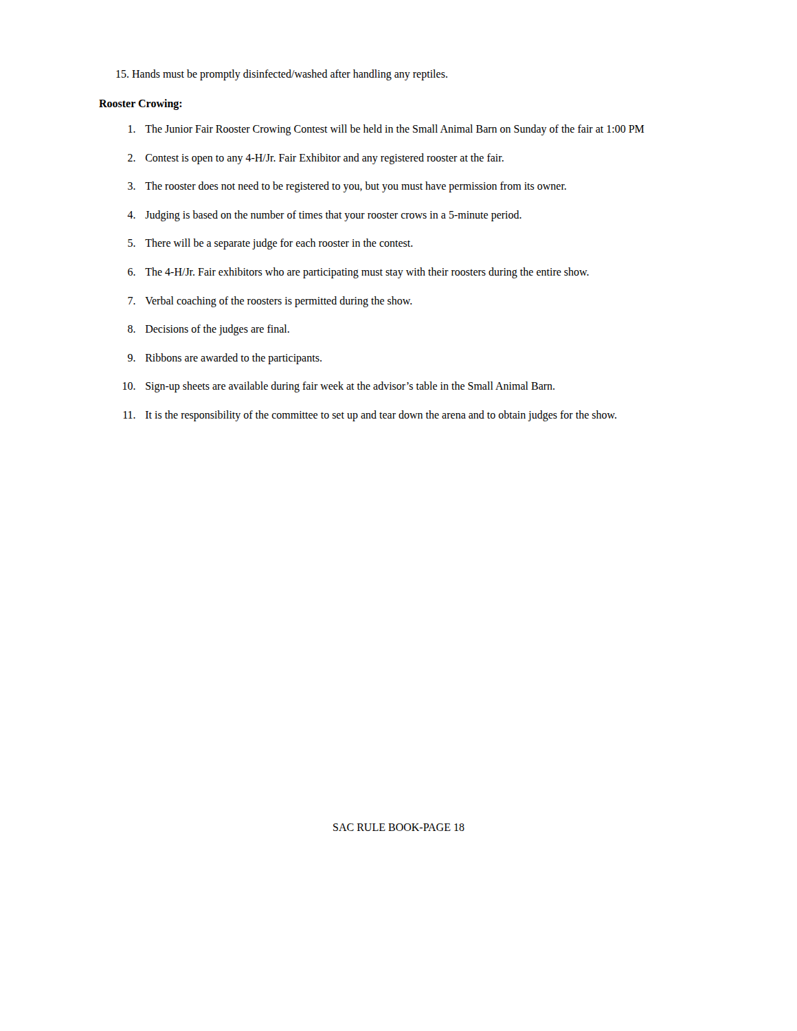15. Hands must be promptly disinfected/washed after handling any reptiles.
Rooster Crowing:
The Junior Fair Rooster Crowing Contest will be held in the Small Animal Barn on Sunday of the fair at 1:00 PM
Contest is open to any 4-H/Jr. Fair Exhibitor and any registered rooster at the fair.
The rooster does not need to be registered to you, but you must have permission from its owner.
Judging is based on the number of times that your rooster crows in a 5-minute period.
There will be a separate judge for each rooster in the contest.
The 4-H/Jr. Fair exhibitors who are participating must stay with their roosters during the entire show.
Verbal coaching of the roosters is permitted during the show.
Decisions of the judges are final.
Ribbons are awarded to the participants.
Sign-up sheets are available during fair week at the advisor’s table in the Small Animal Barn.
It is the responsibility of the committee to set up and tear down the arena and to obtain judges for the show.
SAC RULE BOOK-PAGE 18